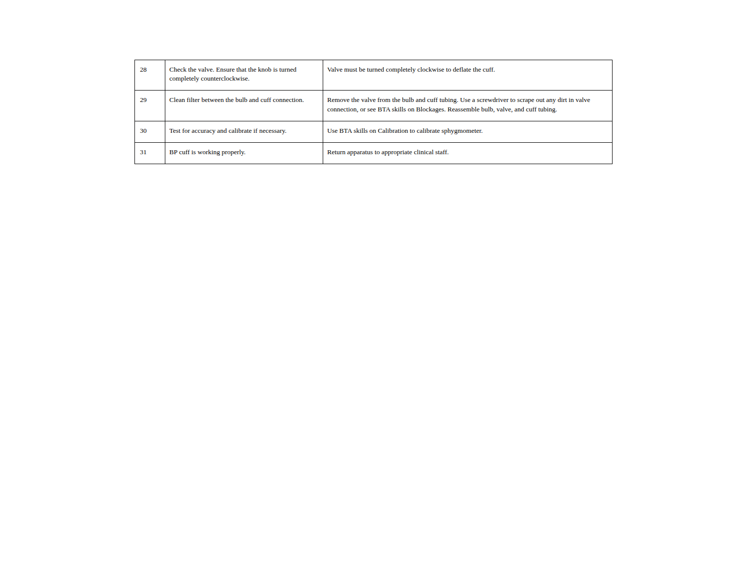| 28 | Check the valve. Ensure that the knob is turned completely counterclockwise. | Valve must be turned completely clockwise to deflate the cuff. |
| 29 | Clean filter between the bulb and cuff connection. | Remove the valve from the bulb and cuff tubing. Use a screwdriver to scrape out any dirt in valve connection, or see BTA skills on Blockages. Reassemble bulb, valve, and cuff tubing. |
| 30 | Test for accuracy and calibrate if necessary. | Use BTA skills on Calibration to calibrate sphygmometer. |
| 31 | BP cuff is working properly. | Return apparatus to appropriate clinical staff. |